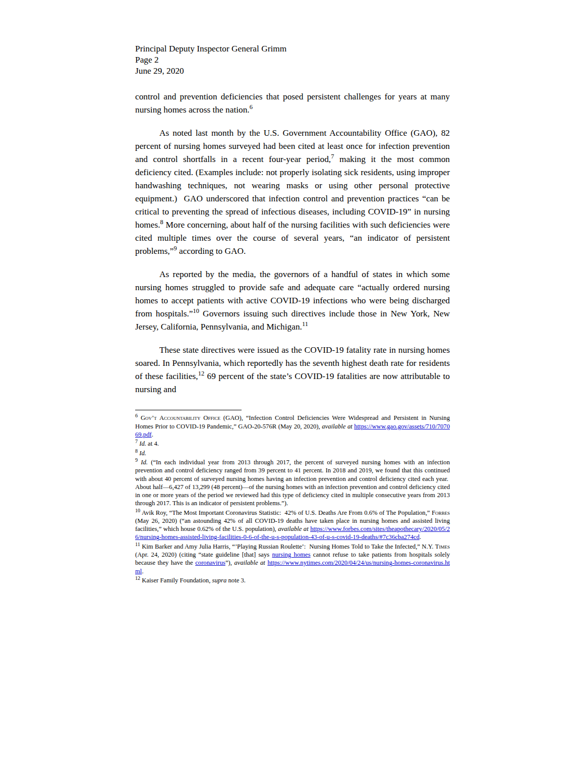Principal Deputy Inspector General Grimm
Page 2
June 29, 2020
control and prevention deficiencies that posed persistent challenges for years at many nursing homes across the nation.6
As noted last month by the U.S. Government Accountability Office (GAO), 82 percent of nursing homes surveyed had been cited at least once for infection prevention and control shortfalls in a recent four-year period,7 making it the most common deficiency cited. (Examples include: not properly isolating sick residents, using improper handwashing techniques, not wearing masks or using other personal protective equipment.) GAO underscored that infection control and prevention practices “can be critical to preventing the spread of infectious diseases, including COVID-19” in nursing homes.8 More concerning, about half of the nursing facilities with such deficiencies were cited multiple times over the course of several years, “an indicator of persistent problems,”9 according to GAO.
As reported by the media, the governors of a handful of states in which some nursing homes struggled to provide safe and adequate care “actually ordered nursing homes to accept patients with active COVID-19 infections who were being discharged from hospitals.”10 Governors issuing such directives include those in New York, New Jersey, California, Pennsylvania, and Michigan.11
These state directives were issued as the COVID-19 fatality rate in nursing homes soared. In Pennsylvania, which reportedly has the seventh highest death rate for residents of these facilities,12 69 percent of the state’s COVID-19 fatalities are now attributable to nursing and
6 Gov’t Accountability Office (GAO), “Infection Control Deficiencies Were Widespread and Persistent in Nursing Homes Prior to COVID-19 Pandemic,” GAO-20-576R (May 20, 2020), available at https://www.gao.gov/assets/710/707069.pdf.
7 Id. at 4.
8 Id.
9 Id. (“In each individual year from 2013 through 2017, the percent of surveyed nursing homes with an infection prevention and control deficiency ranged from 39 percent to 41 percent. In 2018 and 2019, we found that this continued with about 40 percent of surveyed nursing homes having an infection prevention and control deficiency cited each year. About half—6,427 of 13,299 (48 percent)—of the nursing homes with an infection prevention and control deficiency cited in one or more years of the period we reviewed had this type of deficiency cited in multiple consecutive years from 2013 through 2017. This is an indicator of persistent problems.”).
10 Avik Roy, “The Most Important Coronavirus Statistic: 42% of U.S. Deaths Are From 0.6% of The Population,” Forbes (May 26, 2020) (“an astounding 42% of all COVID-19 deaths have taken place in nursing homes and assisted living facilities,” which house 0.62% of the U.S. population), available at https://www.forbes.com/sites/theapothecary/2020/05/26/nursing-homes-assisted-living-facilities-0-6-of-the-u-s-population-43-of-u-s-covid-19-deaths/#7c36cba274cd.
11 Kim Barker and Amy Julia Harris, “’Playing Russian Roulette’: Nursing Homes Told to Take the Infected,” N.Y. Times (Apr. 24, 2020) (citing “state guideline [that] says nursing homes cannot refuse to take patients from hospitals solely because they have the coronavirus”), available at https://www.nytimes.com/2020/04/24/us/nursing-homes-coronavirus.html.
12 Kaiser Family Foundation, supra note 3.